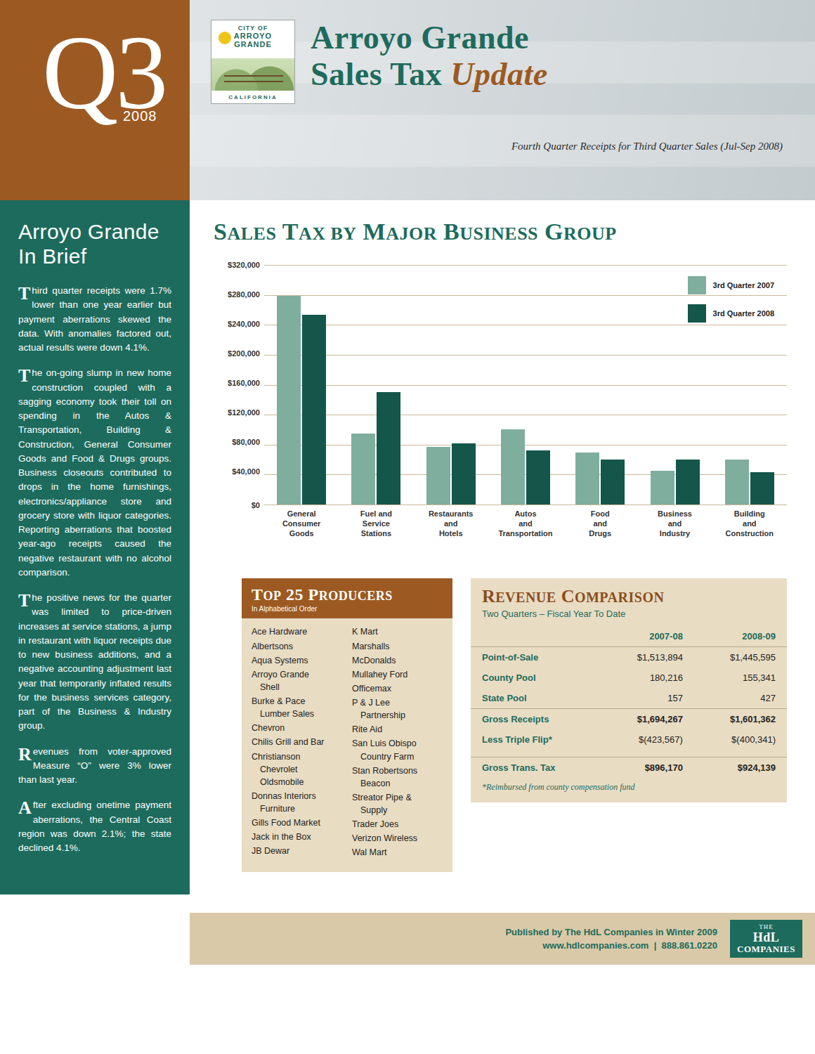Q3
2008
CITY OF
ARROYO
GRANDE
CALIFORNIA
Arroyo Grande
Sales Tax Update
Fourth Quarter Receipts for Third Quarter Sales (Jul-Sep 2008)
Arroyo Grande
In Brief
Third quarter receipts were 1.7% lower than one year earlier but payment aberrations skewed the data. With anomalies factored out, actual results were down 4.1%.
The on-going slump in new home construction coupled with a sagging economy took their toll on spending in the Autos & Transportation, Building & Construction, General Consumer Goods and Food & Drugs groups. Business closeouts contributed to drops in the home furnishings, electronics/appliance store and grocery store with liquor categories. Reporting aberrations that boosted year-ago receipts caused the negative restaurant with no alcohol comparison.
The positive news for the quarter was limited to price-driven increases at service stations, a jump in restaurant with liquor receipts due to new business additions, and a negative accounting adjustment last year that temporarily inflated results for the business services category, part of the Business & Industry group.
Revenues from voter-approved Measure “O” were 3% lower than last year.
After excluding onetime payment aberrations, the Central Coast region was down 2.1%; the state declined 4.1%.
SALES TAX BY MAJOR BUSINESS GROUP
3rd Quarter 2007
3rd Quarter 2008
$320,000
$280,000
$240,000
$200,000
$160,000
$120,000
$80,000
$40,000
$0
General
Consumer
Goods
Fuel and
Service
Stations
Restaurants
and
Hotels
Autos
and
Transportation
Food
and
Drugs
Business
and
Industry
Building
and
Construction
TOP 25 PRODUCERS
In Alphabetical Order
Ace Hardware
Albertsons
Aqua Systems
Arroyo GrandeShell
Burke & PaceLumber Sales
Chevron
Chilis Grill and Bar
ChristiansonChevrolet Oldsmobile
Donnas InteriorsFurniture
Gills Food Market
Jack in the Box
JB Dewar
K Mart
Marshalls
McDonalds
Mullahey Ford
Officemax
P & J LeePartnership
Rite Aid
San Luis ObispoCountry Farm
Stan RobertsonsBeacon
Streator Pipe &Supply
Trader Joes
Verizon Wireless
Wal Mart
REVENUE COMPARISON
Two Quarters – Fiscal Year To Date
| | 2007-08 | 2008-09 |
| --- | --- | --- |
| Point-of-Sale | $1,513,894 | $1,445,595 |
| County Pool | 180,216 | 155,341 |
| State Pool | 157 | 427 |
| Gross Receipts | $1,694,267 | $1,601,362 |
| Less Triple Flip* | $(423,567) | $(400,341) |
| Gross Trans. Tax | $896,170 | $924,139 |
*Reimbursed from county compensation fund
Published by The HdL Companies in Winter 2009
www.hdlcompanies.com | 888.861.0220
THE
HdL
COMPANIES